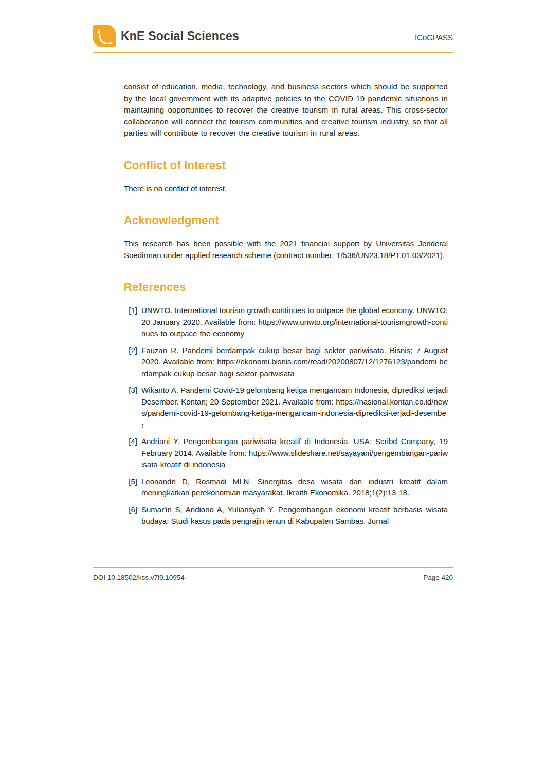KnE Social Sciences
ICoGPASS
consist of education, media, technology, and business sectors which should be supported by the local government with its adaptive policies to the COVID-19 pandemic situations in maintaining opportunities to recover the creative tourism in rural areas. This cross-sector collaboration will connect the tourism communities and creative tourism industry, so that all parties will contribute to recover the creative tourism in rural areas.
Conflict of Interest
There is no conflict of interest.
Acknowledgment
This research has been possible with the 2021 financial support by Universitas Jenderal Soedirman under applied research scheme (contract number: T/536/UN23.18/PT.01.03/2021).
References
UNWTO. International tourism growth continues to outpace the global economy. UNWTO; 20 January 2020. Available from: https://www.unwto.org/international-tourismgrowth-continues-to-outpace-the-economy
Fauzan R. Pandemi berdampak cukup besar bagi sektor pariwisata. Bisnis; 7 August 2020. Available from: https://ekonomi.bisnis.com/read/20200807/12/1276123/pandemi-berdampak-cukup-besar-bagi-sektor-pariwisata
Wikanto A. Pandemi Covid-19 gelombang ketiga mengancam Indonesia, diprediksi terjadi Desember. Kontan; 20 September 2021. Available from: https://nasional.kontan.co.id/news/pandemi-covid-19-gelombang-ketiga-mengancam-indonesia-diprediksi-terjadi-desember
Andriani Y. Pengembangan pariwisata kreatif di Indonesia. USA: Scribd Company, 19 February 2014. Available from: https://www.slideshare.net/sayayani/pengembangan-pariwisata-kreatif-di-indonesia
Leonandri D, Rosmadi MLN. Sinergitas desa wisata dan industri kreatif dalam meningkatkan perekonomian masyarakat. Ikraith Ekonomika. 2018;1(2):13-18.
Sumar'in S, Andiono A, Yuliansyah Y. Pengembangan ekonomi kreatif berbasis wisata budaya: Studi kasus pada pengrajin tenun di Kabupaten Sambas. Jurnal
DOI 10.18502/kss.v7i9.10954
Page 420